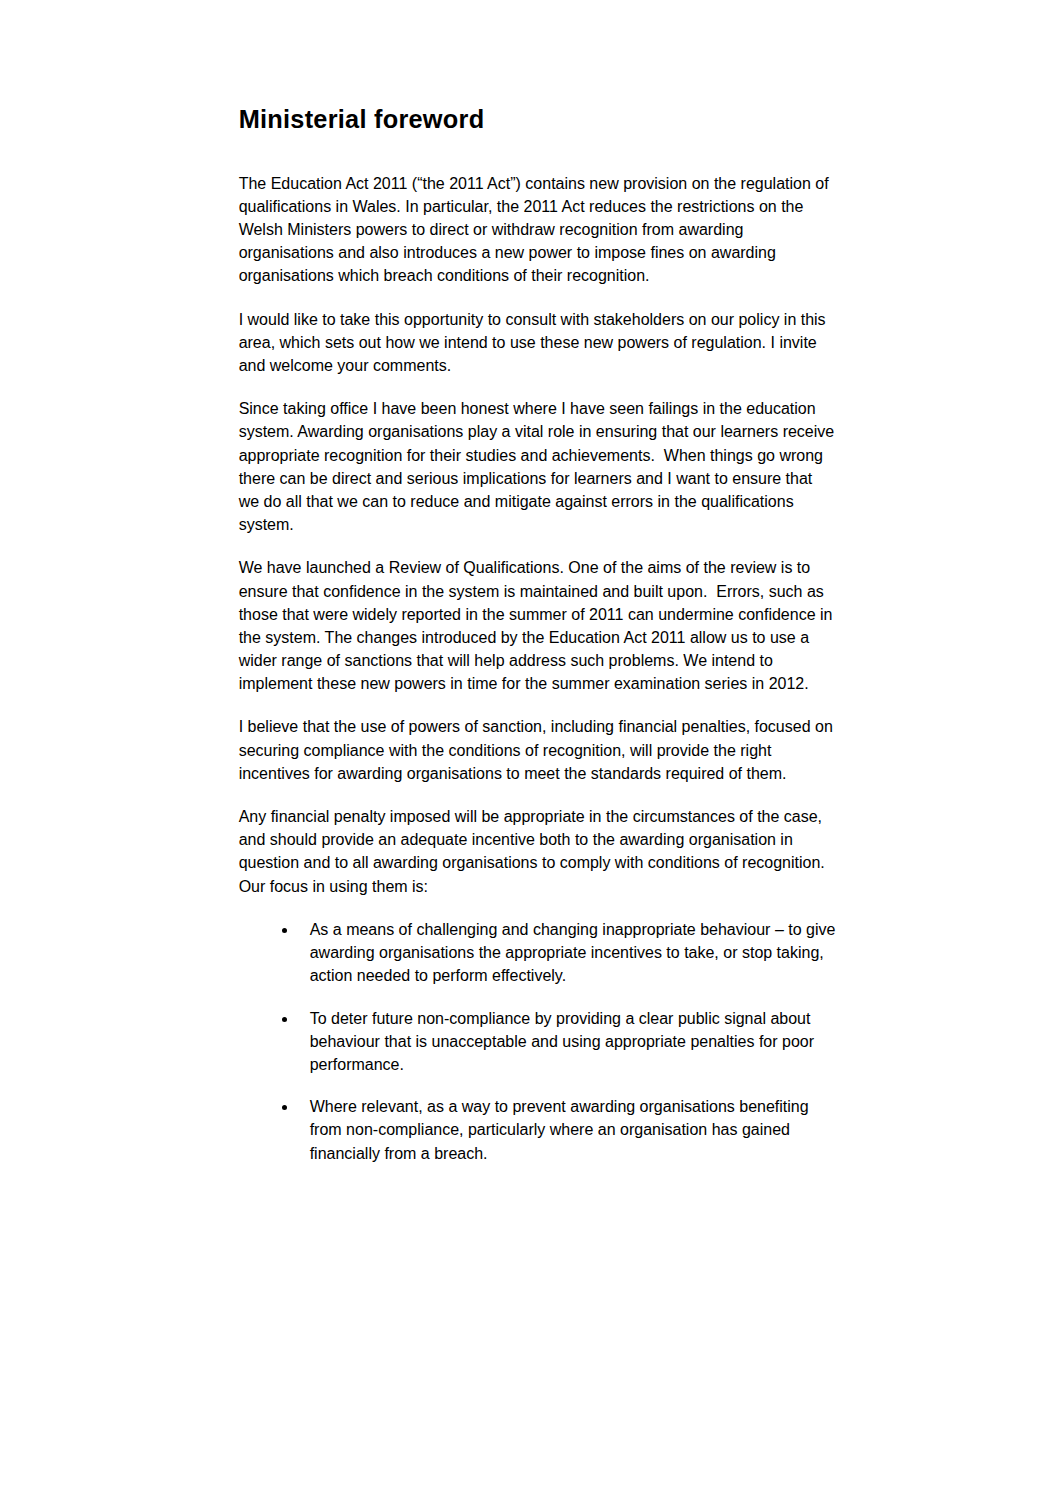Ministerial foreword
The Education Act 2011 (“the 2011 Act”) contains new provision on the regulation of qualifications in Wales. In particular, the 2011 Act reduces the restrictions on the Welsh Ministers powers to direct or withdraw recognition from awarding organisations and also introduces a new power to impose fines on awarding organisations which breach conditions of their recognition.
I would like to take this opportunity to consult with stakeholders on our policy in this area, which sets out how we intend to use these new powers of regulation. I invite and welcome your comments.
Since taking office I have been honest where I have seen failings in the education system. Awarding organisations play a vital role in ensuring that our learners receive appropriate recognition for their studies and achievements. When things go wrong there can be direct and serious implications for learners and I want to ensure that we do all that we can to reduce and mitigate against errors in the qualifications system.
We have launched a Review of Qualifications. One of the aims of the review is to ensure that confidence in the system is maintained and built upon. Errors, such as those that were widely reported in the summer of 2011 can undermine confidence in the system. The changes introduced by the Education Act 2011 allow us to use a wider range of sanctions that will help address such problems. We intend to implement these new powers in time for the summer examination series in 2012.
I believe that the use of powers of sanction, including financial penalties, focused on securing compliance with the conditions of recognition, will provide the right incentives for awarding organisations to meet the standards required of them.
Any financial penalty imposed will be appropriate in the circumstances of the case, and should provide an adequate incentive both to the awarding organisation in question and to all awarding organisations to comply with conditions of recognition. Our focus in using them is:
As a means of challenging and changing inappropriate behaviour – to give awarding organisations the appropriate incentives to take, or stop taking, action needed to perform effectively.
To deter future non-compliance by providing a clear public signal about behaviour that is unacceptable and using appropriate penalties for poor performance.
Where relevant, as a way to prevent awarding organisations benefiting from non-compliance, particularly where an organisation has gained financially from a breach.